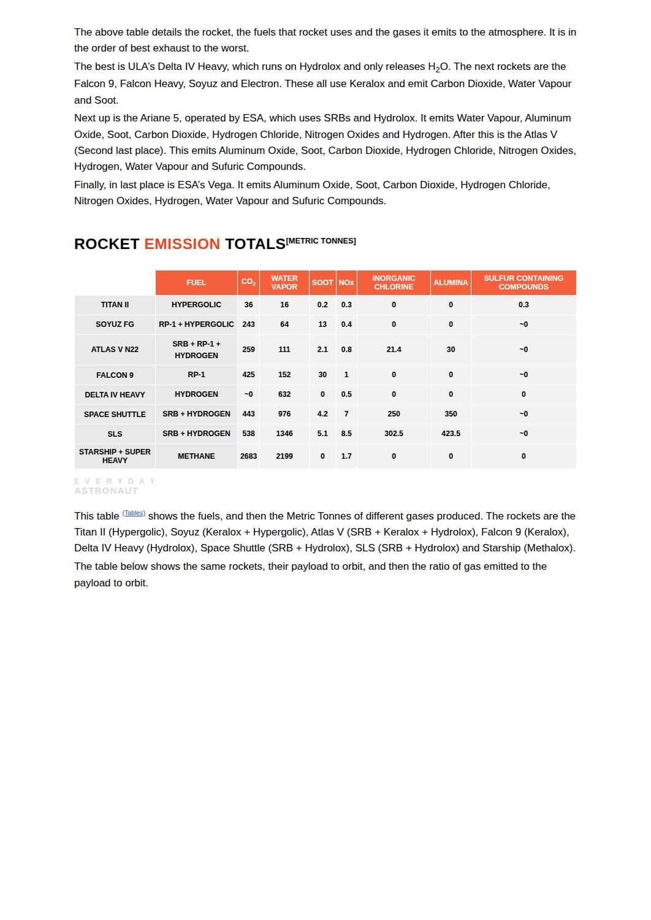The above table details the rocket, the fuels that rocket uses and the gases it emits to the atmosphere. It is in the order of best exhaust to the worst.
The best is ULA’s Delta IV Heavy, which runs on Hydrolox and only releases H2O. The next rockets are the Falcon 9, Falcon Heavy, Soyuz and Electron. These all use Keralox and emit Carbon Dioxide, Water Vapour and Soot.
Next up is the Ariane 5, operated by ESA, which uses SRBs and Hydrolox. It emits Water Vapour, Aluminum Oxide, Soot, Carbon Dioxide, Hydrogen Chloride, Nitrogen Oxides and Hydrogen. After this is the Atlas V (Second last place). This emits Aluminum Oxide, Soot, Carbon Dioxide, Hydrogen Chloride, Nitrogen Oxides, Hydrogen, Water Vapour and Sufuric Compounds.
Finally, in last place is ESA’s Vega. It emits Aluminum Oxide, Soot, Carbon Dioxide, Hydrogen Chloride, Nitrogen Oxides, Hydrogen, Water Vapour and Sufuric Compounds.
ROCKET EMISSION TOTALS[METRIC TONNES]
| | FUEL | CO 2 | WATER VAPOR | SOOT | NOx | INORGANIC CHLORINE | ALUMINA | SULFUR CONTAINING COMPOUNDS |
| --- | --- | --- | --- | --- | --- | --- | --- | --- |
| TITAN II | HYPERGOLIC | 36 | 16 | 0.2 | 0.3 | 0 | 0 | 0.3 |
| SOYUZ FG | RP-1 + HYPERGOLIC | 243 | 64 | 13 | 0.4 | 0 | 0 | ~0 |
| ATLAS V N22 | SRB + RP-1 + HYDROGEN | 259 | 111 | 2.1 | 0.8 | 21.4 | 30 | ~0 |
| FALCON 9 | RP-1 | 425 | 152 | 30 | 1 | 0 | 0 | ~0 |
| DELTA IV HEAVY | HYDROGEN | ~0 | 632 | 0 | 0.5 | 0 | 0 | 0 |
| SPACE SHUTTLE | SRB + HYDROGEN | 443 | 976 | 4.2 | 7 | 250 | 350 | ~0 |
| SLS | SRB + HYDROGEN | 538 | 1346 | 5.1 | 8.5 | 302.5 | 423.5 | ~0 |
| STARSHIP + SUPER HEAVY | METHANE | 2683 | 2199 | 0 | 1.7 | 0 | 0 | 0 |
E V E R Y D A Y
ASTRONAUT
This table (Tables) shows the fuels, and then the Metric Tonnes of different gases produced. The rockets are the Titan II (Hypergolic), Soyuz (Keralox + Hypergolic), Atlas V (SRB + Keralox + Hydrolox), Falcon 9 (Keralox), Delta IV Heavy (Hydrolox), Space Shuttle (SRB + Hydrolox), SLS (SRB + Hydrolox) and Starship (Methalox).
The table below shows the same rockets, their payload to orbit, and then the ratio of gas emitted to the payload to orbit.